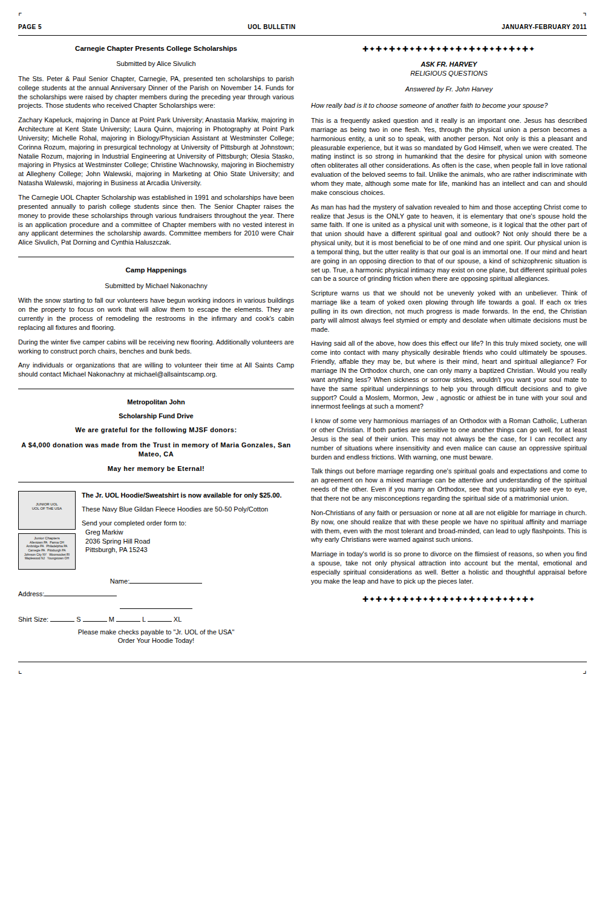⌜ ⌝
PAGE 5 UOL BULLETIN JANUARY-FEBRUARY 2011
Carnegie Chapter Presents College Scholarships
Submitted by Alice Sivulich
The Sts. Peter & Paul Senior Chapter, Carnegie, PA, presented ten scholarships to parish college students at the annual Anniversary Dinner of the Parish on November 14. Funds for the scholarships were raised by chapter members during the preceding year through various projects. Those students who received Chapter Scholarships were:
Zachary Kapeluck, majoring in Dance at Point Park University; Anastasia Markiw, majoring in Architecture at Kent State University; Laura Quinn, majoring in Photography at Point Park University; Michelle Rohal, majoring in Biology/Physician Assistant at Westminster College; Corinna Rozum, majoring in presurgical technology at University of Pittsburgh at Johnstown; Natalie Rozum, majoring in Industrial Engineering at University of Pittsburgh; Olesia Stasko, majoring in Physics at Westminster College; Christine Wachnowsky, majoring in Biochemistry at Allegheny College; John Walewski, majoring in Marketing at Ohio State University; and Natasha Walewski, majoring in Business at Arcadia University.
The Carnegie UOL Chapter Scholarship was established in 1991 and scholarships have been presented annually to parish college students since then. The Senior Chapter raises the money to provide these scholarships through various fundraisers throughout the year. There is an application procedure and a committee of Chapter members with no vested interest in any applicant determines the scholarship awards. Committee members for 2010 were Chair Alice Sivulich, Pat Dorning and Cynthia Haluszczak.
Camp Happenings
Submitted by Michael Nakonachny
With the snow starting to fall our volunteers have begun working indoors in various buildings on the property to focus on work that will allow them to escape the elements. They are currently in the process of remodeling the restrooms in the infirmary and cook's cabin replacing all fixtures and flooring.
During the winter five camper cabins will be receiving new flooring. Additionally volunteers are working to construct porch chairs, benches and bunk beds.
Any individuals or organizations that are willing to volunteer their time at All Saints Camp should contact Michael Nakonachny at michael@allsaintscamp.org.
Metropolitan John
Scholarship Fund Drive
We are grateful for the following MJSF donors:
A $4,000 donation was made from the Trust in memory of Maria Gonzales, San Mateo, CA
May her memory be Eternal!
JUNIOR UOL
UOL OF THE USA
Junior Chapters
Allentown PA Parma OH
Ambridge PA Philadelphia PA
Carnegie PA Pittsburgh PA
Johnson City NY Woonsocket RI
Maplewood NJ Youngstown OH
The Jr. UOL Hoodie/Sweatshirt is now available for only $25.00.
These Navy Blue Gildan Fleece Hoodies are 50-50 Poly/Cotton
Send your completed order form to:
Greg Markiw
2036 Spring Hill Road
Pittsburgh, PA 15243
Name:
Address:
Shirt Size: S M L XL
Please make checks payable to "Jr. UOL of the USA"
Order Your Hoodie Today!
✚✦✚✦✚✦✚✦✚✦✚✦✚✦✚✦✚✦✚✦✚✦✚✦✚✦
ASK FR. HARVEY
RELIGIOUS QUESTIONS
Answered by Fr. John Harvey
How really bad is it to choose someone of another faith to become your spouse?
This is a frequently asked question and it really is an important one. Jesus has described marriage as being two in one flesh. Yes, through the physical union a person becomes a harmonious entity, a unit so to speak, with another person. Not only is this a pleasant and pleasurable experience, but it was so mandated by God Himself, when we were created. The mating instinct is so strong in humankind that the desire for physical union with someone often obliterates all other considerations. As often is the case, when people fall in love rational evaluation of the beloved seems to fail. Unlike the animals, who are rather indiscriminate with whom they mate, although some mate for life, mankind has an intellect and can and should make conscious choices.
As man has had the mystery of salvation revealed to him and those accepting Christ come to realize that Jesus is the ONLY gate to heaven, it is elementary that one's spouse hold the same faith. If one is united as a physical unit with someone, is it logical that the other part of that union should have a different spiritual goal and outlook? Not only should there be a physical unity, but it is most beneficial to be of one mind and one spirit. Our physical union is a temporal thing, but the utter reality is that our goal is an immortal one. If our mind and heart are going in an opposing direction to that of our spouse, a kind of schizophrenic situation is set up. True, a harmonic physical intimacy may exist on one plane, but different spiritual poles can be a source of grinding friction when there are opposing spiritual allegiances.
Scripture warns us that we should not be unevenly yoked with an unbeliever. Think of marriage like a team of yoked oxen plowing through life towards a goal. If each ox tries pulling in its own direction, not much progress is made forwards. In the end, the Christian party will almost always feel stymied or empty and desolate when ultimate decisions must be made.
Having said all of the above, how does this effect our life? In this truly mixed society, one will come into contact with many physically desirable friends who could ultimately be spouses. Friendly, affable they may be, but where is their mind, heart and spiritual allegiance? For marriage IN the Orthodox church, one can only marry a baptized Christian. Would you really want anything less? When sickness or sorrow strikes, wouldn't you want your soul mate to have the same spiritual underpinnings to help you through difficult decisions and to give support? Could a Moslem, Mormon, Jew , agnostic or athiest be in tune with your soul and innermost feelings at such a moment?
I know of some very harmonious marriages of an Orthodox with a Roman Catholic, Lutheran or other Christian. If both parties are sensitive to one another things can go well, for at least Jesus is the seal of their union. This may not always be the case, for I can recollect any number of situations where insensitivity and even malice can cause an oppressive spiritual burden and endless frictions. With warning, one must beware.
Talk things out before marriage regarding one's spiritual goals and expectations and come to an agreement on how a mixed marriage can be attentive and understanding of the spiritual needs of the other. Even if you marry an Orthodox, see that you spiritually see eye to eye, that there not be any misconceptions regarding the spiritual side of a matrimonial union.
Non-Christians of any faith or persuasion or none at all are not eligible for marriage in church. By now, one should realize that with these people we have no spiritual affinity and marriage with them, even with the most tolerant and broad-minded, can lead to ugly flashpoints. This is why early Christians were warned against such unions.
Marriage in today's world is so prone to divorce on the flimsiest of reasons, so when you find a spouse, take not only physical attraction into account but the mental, emotional and especially spiritual considerations as well. Better a holistic and thoughtful appraisal before you make the leap and have to pick up the pieces later.
✚✦✚✦✚✦✚✦✚✦✚✦✚✦✚✦✚✦✚✦✚✦✚✦✚✦
⌞ ⌟